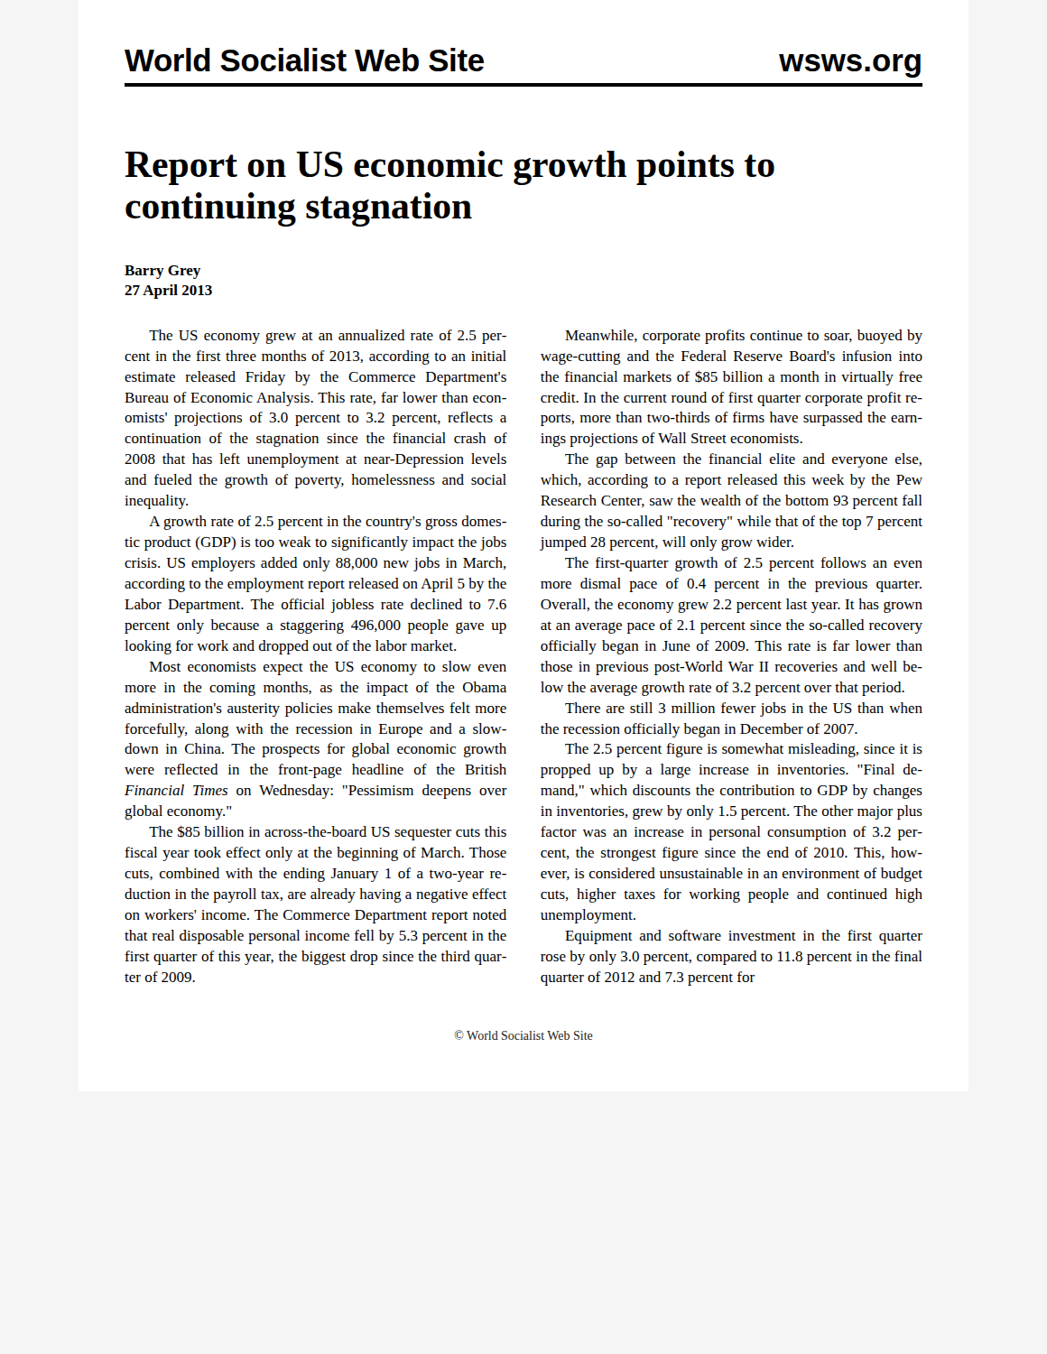World Socialist Web Site
wsws.org
Report on US economic growth points to continuing stagnation
Barry Grey27 April 2013
The US economy grew at an annualized rate of 2.5 percent in the first three months of 2013, according to an initial estimate released Friday by the Commerce Department's Bureau of Economic Analysis. This rate, far lower than economists' projections of 3.0 percent to 3.2 percent, reflects a continuation of the stagnation since the financial crash of 2008 that has left unemployment at near-Depression levels and fueled the growth of poverty, homelessness and social inequality.
A growth rate of 2.5 percent in the country's gross domestic product (GDP) is too weak to significantly impact the jobs crisis. US employers added only 88,000 new jobs in March, according to the employment report released on April 5 by the Labor Department. The official jobless rate declined to 7.6 percent only because a staggering 496,000 people gave up looking for work and dropped out of the labor market.
Most economists expect the US economy to slow even more in the coming months, as the impact of the Obama administration's austerity policies make themselves felt more forcefully, along with the recession in Europe and a slowdown in China. The prospects for global economic growth were reflected in the front-page headline of the British Financial Times on Wednesday: "Pessimism deepens over global economy."
The $85 billion in across-the-board US sequester cuts this fiscal year took effect only at the beginning of March. Those cuts, combined with the ending January 1 of a two-year reduction in the payroll tax, are already having a negative effect on workers' income. The Commerce Department report noted that real disposable personal income fell by 5.3 percent in the first quarter of this year, the biggest drop since the third quarter of 2009.
Meanwhile, corporate profits continue to soar, buoyed by wage-cutting and the Federal Reserve Board's infusion into the financial markets of $85 billion a month in virtually free credit. In the current round of first quarter corporate profit reports, more than two-thirds of firms have surpassed the earnings projections of Wall Street economists.
The gap between the financial elite and everyone else, which, according to a report released this week by the Pew Research Center, saw the wealth of the bottom 93 percent fall during the so-called "recovery" while that of the top 7 percent jumped 28 percent, will only grow wider.
The first-quarter growth of 2.5 percent follows an even more dismal pace of 0.4 percent in the previous quarter. Overall, the economy grew 2.2 percent last year. It has grown at an average pace of 2.1 percent since the so-called recovery officially began in June of 2009. This rate is far lower than those in previous post-World War II recoveries and well below the average growth rate of 3.2 percent over that period.
There are still 3 million fewer jobs in the US than when the recession officially began in December of 2007.
The 2.5 percent figure is somewhat misleading, since it is propped up by a large increase in inventories. "Final demand," which discounts the contribution to GDP by changes in inventories, grew by only 1.5 percent. The other major plus factor was an increase in personal consumption of 3.2 percent, the strongest figure since the end of 2010. This, however, is considered unsustainable in an environment of budget cuts, higher taxes for working people and continued high unemployment.
Equipment and software investment in the first quarter rose by only 3.0 percent, compared to 11.8 percent in the final quarter of 2012 and 7.3 percent for
© World Socialist Web Site